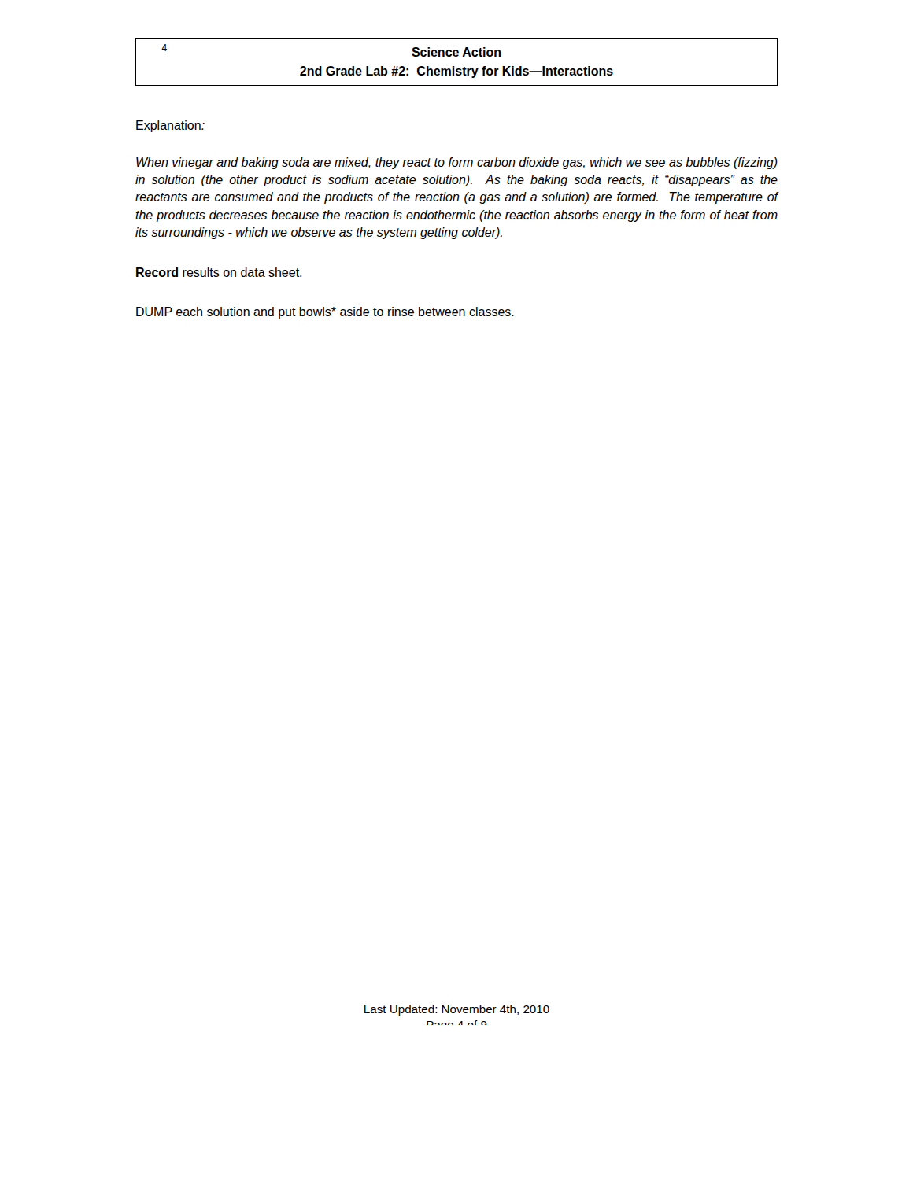4
Science Action
2nd Grade Lab #2: Chemistry for Kids—Interactions
Explanation:
When vinegar and baking soda are mixed, they react to form carbon dioxide gas, which we see as bubbles (fizzing) in solution (the other product is sodium acetate solution). As the baking soda reacts, it “disappears” as the reactants are consumed and the products of the reaction (a gas and a solution) are formed. The temperature of the products decreases because the reaction is endothermic (the reaction absorbs energy in the form of heat from its surroundings - which we observe as the system getting colder).
Record results on data sheet.
DUMP each solution and put bowls* aside to rinse between classes.
Last Updated: November 4th, 2010
Page 4 of 9